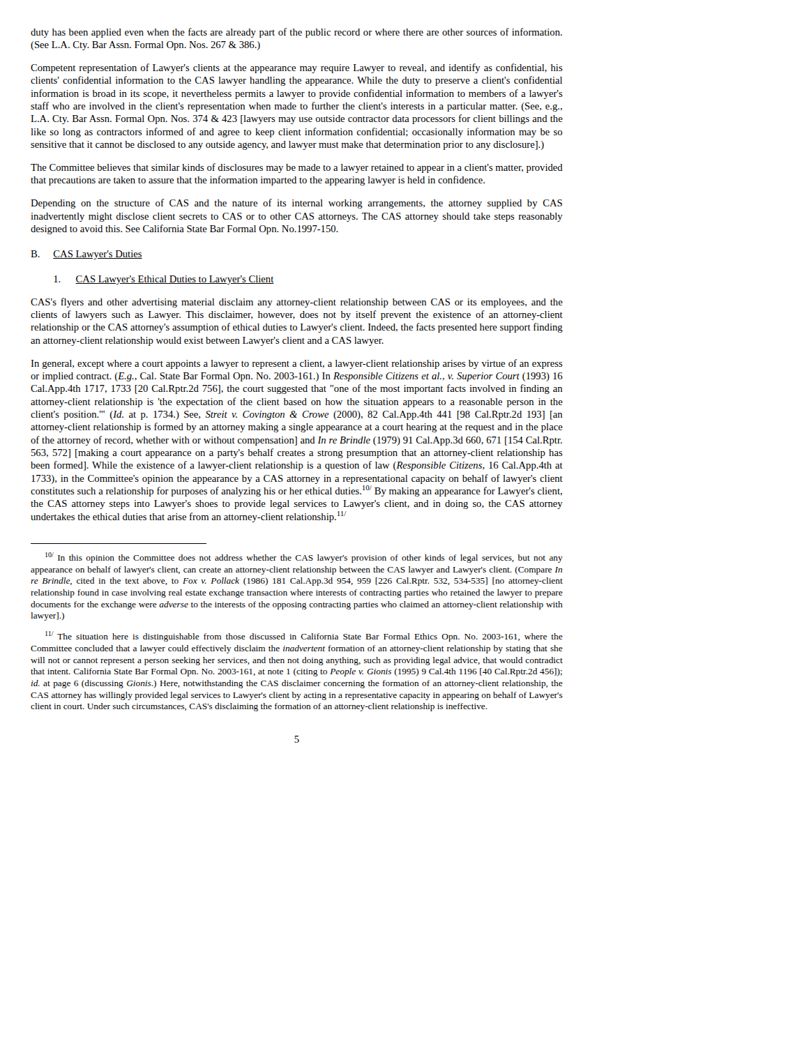duty has been applied even when the facts are already part of the public record or where there are other sources of information. (See L.A. Cty. Bar Assn. Formal Opn. Nos. 267 & 386.)
Competent representation of Lawyer's clients at the appearance may require Lawyer to reveal, and identify as confidential, his clients' confidential information to the CAS lawyer handling the appearance. While the duty to preserve a client's confidential information is broad in its scope, it nevertheless permits a lawyer to provide confidential information to members of a lawyer's staff who are involved in the client's representation when made to further the client's interests in a particular matter. (See, e.g., L.A. Cty. Bar Assn. Formal Opn. Nos. 374 & 423 [lawyers may use outside contractor data processors for client billings and the like so long as contractors informed of and agree to keep client information confidential; occasionally information may be so sensitive that it cannot be disclosed to any outside agency, and lawyer must make that determination prior to any disclosure].)
The Committee believes that similar kinds of disclosures may be made to a lawyer retained to appear in a client's matter, provided that precautions are taken to assure that the information imparted to the appearing lawyer is held in confidence.
Depending on the structure of CAS and the nature of its internal working arrangements, the attorney supplied by CAS inadvertently might disclose client secrets to CAS or to other CAS attorneys. The CAS attorney should take steps reasonably designed to avoid this. See California State Bar Formal Opn. No.1997-150.
B. CAS Lawyer's Duties
1. CAS Lawyer's Ethical Duties to Lawyer's Client
CAS's flyers and other advertising material disclaim any attorney-client relationship between CAS or its employees, and the clients of lawyers such as Lawyer. This disclaimer, however, does not by itself prevent the existence of an attorney-client relationship or the CAS attorney's assumption of ethical duties to Lawyer's client. Indeed, the facts presented here support finding an attorney-client relationship would exist between Lawyer's client and a CAS lawyer.
In general, except where a court appoints a lawyer to represent a client, a lawyer-client relationship arises by virtue of an express or implied contract. (E.g., Cal. State Bar Formal Opn. No. 2003-161.) In Responsible Citizens et al., v. Superior Court (1993) 16 Cal.App.4th 1717, 1733 [20 Cal.Rptr.2d 756], the court suggested that "one of the most important facts involved in finding an attorney-client relationship is 'the expectation of the client based on how the situation appears to a reasonable person in the client's position.'" (Id. at p. 1734.) See, Streit v. Covington & Crowe (2000), 82 Cal.App.4th 441 [98 Cal.Rptr.2d 193] [an attorney-client relationship is formed by an attorney making a single appearance at a court hearing at the request and in the place of the attorney of record, whether with or without compensation] and In re Brindle (1979) 91 Cal.App.3d 660, 671 [154 Cal.Rptr. 563, 572] [making a court appearance on a party's behalf creates a strong presumption that an attorney-client relationship has been formed]. While the existence of a lawyer-client relationship is a question of law (Responsible Citizens, 16 Cal.App.4th at 1733), in the Committee's opinion the appearance by a CAS attorney in a representational capacity on behalf of lawyer's client constitutes such a relationship for purposes of analyzing his or her ethical duties.10/ By making an appearance for Lawyer's client, the CAS attorney steps into Lawyer's shoes to provide legal services to Lawyer's client, and in doing so, the CAS attorney undertakes the ethical duties that arise from an attorney-client relationship.11/
10/ In this opinion the Committee does not address whether the CAS lawyer's provision of other kinds of legal services, but not any appearance on behalf of lawyer's client, can create an attorney-client relationship between the CAS lawyer and Lawyer's client. (Compare In re Brindle, cited in the text above, to Fox v. Pollack (1986) 181 Cal.App.3d 954, 959 [226 Cal.Rptr. 532, 534-535] [no attorney-client relationship found in case involving real estate exchange transaction where interests of contracting parties who retained the lawyer to prepare documents for the exchange were adverse to the interests of the opposing contracting parties who claimed an attorney-client relationship with lawyer].)
11/ The situation here is distinguishable from those discussed in California State Bar Formal Ethics Opn. No. 2003-161, where the Committee concluded that a lawyer could effectively disclaim the inadvertent formation of an attorney-client relationship by stating that she will not or cannot represent a person seeking her services, and then not doing anything, such as providing legal advice, that would contradict that intent. California State Bar Formal Opn. No. 2003-161, at note 1 (citing to People v. Gionis (1995) 9 Cal.4th 1196 [40 Cal.Rptr.2d 456]); id. at page 6 (discussing Gionis.) Here, notwithstanding the CAS disclaimer concerning the formation of an attorney-client relationship, the CAS attorney has willingly provided legal services to Lawyer's client by acting in a representative capacity in appearing on behalf of Lawyer's client in court. Under such circumstances, CAS's disclaiming the formation of an attorney-client relationship is ineffective.
5